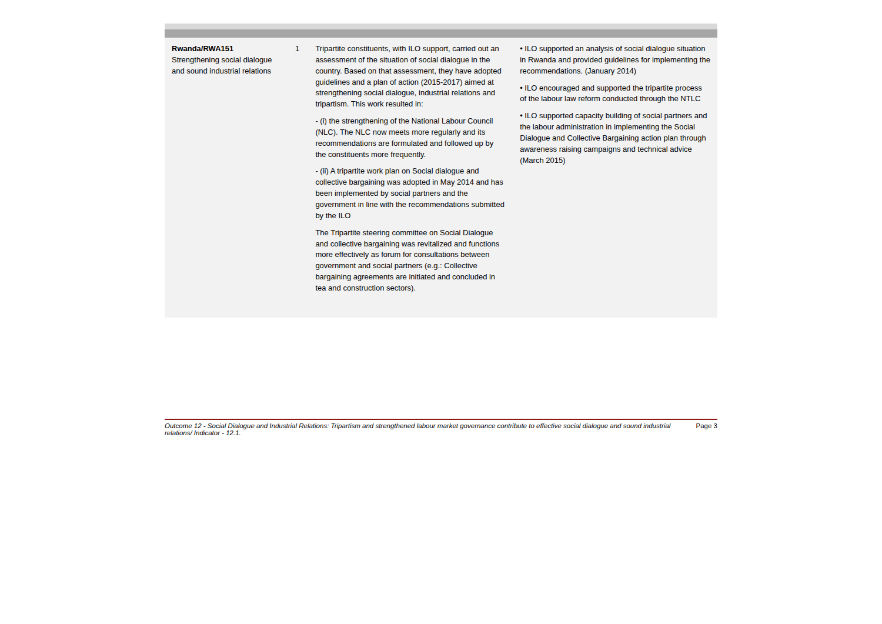| Rwanda/RWA151 Strengthening social dialogue and sound industrial relations | 1 | Tripartite constituents, with ILO support, carried out an assessment of the situation of social dialogue in the country. Based on that assessment, they have adopted guidelines and a plan of action (2015-2017) aimed at strengthening social dialogue, industrial relations and tripartism. This work resulted in: - (i) the strengthening of the National Labour Council (NLC). The NLC now meets more regularly and its recommendations are formulated and followed up by the constituents more frequently. - (ii) A tripartite work plan on Social dialogue and collective bargaining was adopted in May 2014 and has been implemented by social partners and the government in line with the recommendations submitted by the ILO The Tripartite steering committee on Social Dialogue and collective bargaining was revitalized and functions more effectively as forum for consultations between government and social partners (e.g.: Collective bargaining agreements are initiated and concluded in tea and construction sectors). | • ILO supported an analysis of social dialogue situation in Rwanda and provided guidelines for implementing the recommendations. (January 2014) • ILO encouraged and supported the tripartite process of the labour law reform conducted through the NTLC • ILO supported capacity building of social partners and the labour administration in implementing the Social Dialogue and Collective Bargaining action plan through awareness raising campaigns and technical advice (March 2015) |
Outcome 12 - Social Dialogue and Industrial Relations: Tripartism and strengthened labour market governance contribute to effective social dialogue and sound industrial relations/ Indicator - 12.1.
Page 3